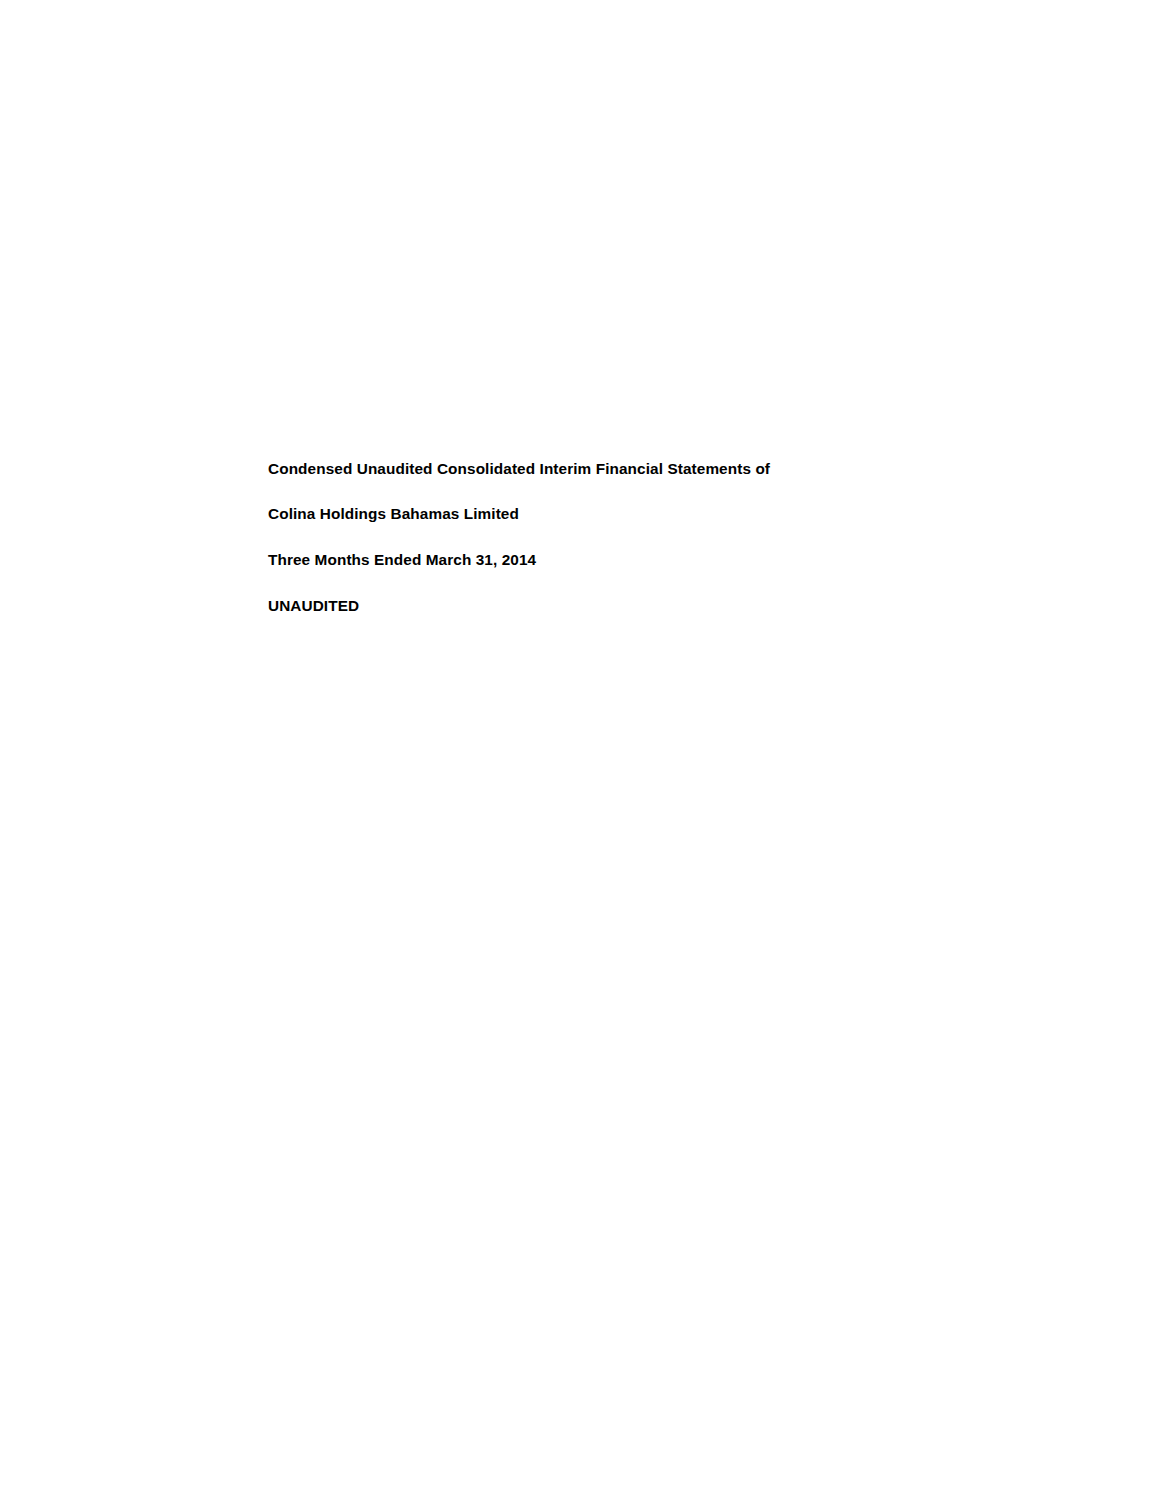Condensed Unaudited Consolidated Interim Financial Statements of
Colina Holdings Bahamas Limited
Three Months Ended March 31, 2014
UNAUDITED